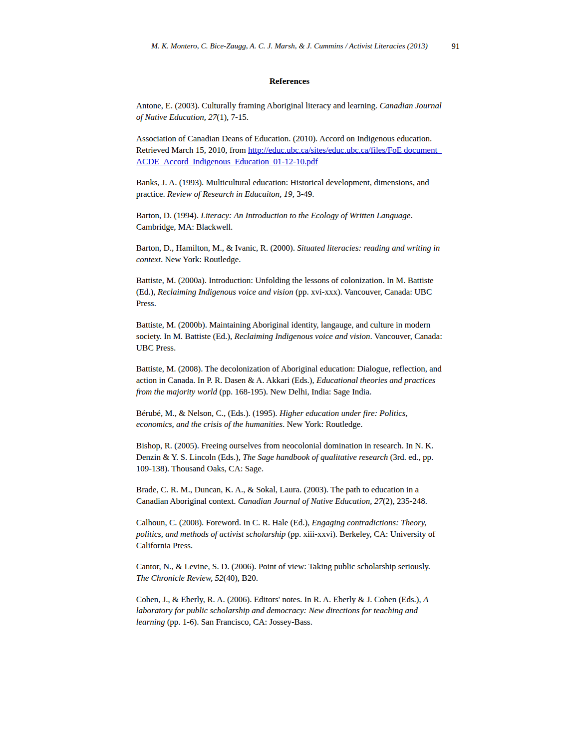M. K. Montero, C. Bice-Zaugg, A. C. J. Marsh, & J. Cummins / Activist Literacies (2013) 91
References
Antone, E. (2003). Culturally framing Aboriginal literacy and learning. Canadian Journal of Native Education, 27(1), 7-15.
Association of Canadian Deans of Education. (2010). Accord on Indigenous education. Retrieved March 15, 2010, from http://educ.ubc.ca/sites/educ.ubc.ca/files/FoE document_ACDE_Accord_Indigenous_Education_01-12-10.pdf
Banks, J. A. (1993). Multicultural education: Historical development, dimensions, and practice. Review of Research in Educaiton, 19, 3-49.
Barton, D. (1994). Literacy: An Introduction to the Ecology of Written Language. Cambridge, MA: Blackwell.
Barton, D., Hamilton, M., & Ivanic, R. (2000). Situated literacies: reading and writing in context. New York: Routledge.
Battiste, M. (2000a). Introduction: Unfolding the lessons of colonization. In M. Battiste (Ed.), Reclaiming Indigenous voice and vision (pp. xvi-xxx). Vancouver, Canada: UBC Press.
Battiste, M. (2000b). Maintaining Aboriginal identity, langauge, and culture in modern society. In M. Battiste (Ed.), Reclaiming Indigenous voice and vision. Vancouver, Canada: UBC Press.
Battiste, M. (2008). The decolonization of Aboriginal education: Dialogue, reflection, and action in Canada. In P. R. Dasen & A. Akkari (Eds.), Educational theories and practices from the majority world (pp. 168-195). New Delhi, India: Sage India.
Bérubé, M., & Nelson, C., (Eds.). (1995). Higher education under fire: Politics, economics, and the crisis of the humanities. New York: Routledge.
Bishop, R. (2005). Freeing ourselves from neocolonial domination in research. In N. K. Denzin & Y. S. Lincoln (Eds.), The Sage handbook of qualitative research (3rd. ed., pp. 109-138). Thousand Oaks, CA: Sage.
Brade, C. R. M., Duncan, K. A., & Sokal, Laura. (2003). The path to education in a Canadian Aboriginal context. Canadian Journal of Native Education, 27(2), 235-248.
Calhoun, C. (2008). Foreword. In C. R. Hale (Ed.), Engaging contradictions: Theory, politics, and methods of activist scholarship (pp. xiii-xxvi). Berkeley, CA: University of California Press.
Cantor, N., & Levine, S. D. (2006). Point of view: Taking public scholarship seriously. The Chronicle Review, 52(40), B20.
Cohen, J., & Eberly, R. A. (2006). Editors' notes. In R. A. Eberly & J. Cohen (Eds.), A laboratory for public scholarship and democracy: New directions for teaching and learning (pp. 1-6). San Francisco, CA: Jossey-Bass.